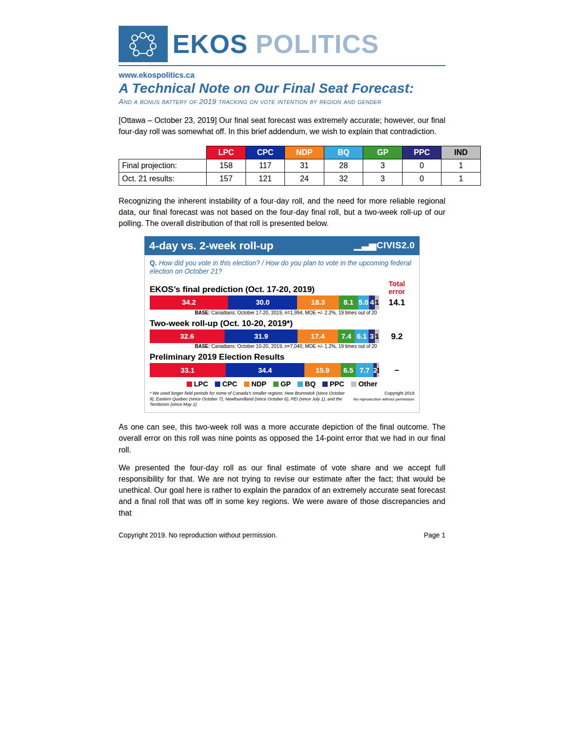EKOS POLITICS
www.ekospolitics.ca
A Technical Note on Our Final Seat Forecast:
And a bonus battery of 2019 tracking on vote intention by region and gender
[Ottawa – October 23, 2019] Our final seat forecast was extremely accurate; however, our final four-day roll was somewhat off. In this brief addendum, we wish to explain that contradiction.
| | LPC | CPC | NDP | BQ | GP | PPC | IND |
| --- | --- | --- | --- | --- | --- | --- | --- |
| Final projection: | 158 | 117 | 31 | 28 | 3 | 0 | 1 |
| Oct. 21 results: | 157 | 121 | 24 | 32 | 3 | 0 | 1 |
Recognizing the inherent instability of a four-day roll, and the need for more reliable regional data, our final forecast was not based on the four-day final roll, but a two-week roll-up of our polling. The overall distribution of that roll is presented below.
4-day vs. 2-week roll-up
▁▃▅CIVIS2.0
Q. How did you vote in this election? / How do you plan to vote in the upcoming federal election on October 21?
EKOS’s final prediction (Oct. 17-20, 2019)
Total
error
34.2 30.0 18.3 8.1 5.0 4 1
14.1
BASE: Canadians; October 17-20, 2019, n=1,994, MOE +/- 2.2%, 19 times out of 20
Two-week roll-up (Oct. 10-20, 2019*)
32.6 31.9 17.4 7.4 6.1 3 1
9.2
BASE: Canadians; October 10-20, 2019, n=7,040, MOE +/- 1.2%, 19 times out of 20
Preliminary 2019 Election Results
33.1 34.4 15.9 6.5 7.7 2 1
–
LPC
CPC
NDP
GP
BQ
PPC
Other
* We used longer field periods for some of Canada’s smaller regions: New Brunswick (since October 9), Eastern Quebec (since October 7), Newfoundland (since October 6), PEI (since July 1), and the Territories (since May 1)
Copyright 2019
No reproduction without permission
As one can see, this two-week roll was a more accurate depiction of the final outcome. The overall error on this roll was nine points as opposed the 14-point error that we had in our final roll.
We presented the four-day roll as our final estimate of vote share and we accept full responsibility for that. We are not trying to revise our estimate after the fact; that would be unethical. Our goal here is rather to explain the paradox of an extremely accurate seat forecast and a final roll that was off in some key regions. We were aware of those discrepancies and that
Copyright 2019. No reproduction without permission.
Page 1